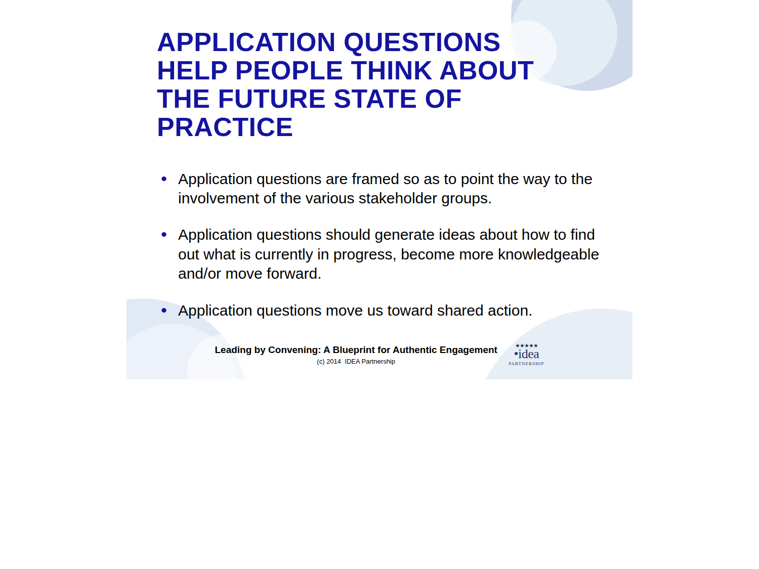Application Questions Help People Think About the Future State of Practice
Application questions are framed so as to point the way to the involvement of the various stakeholder groups.
Application questions should generate ideas about how to find out what is currently in progress, become more knowledgeable and/or move forward.
Application questions move us toward shared action.
Leading by Convening: A Blueprint for Authentic Engagement
(c) 2014 IDEA Partnership
★★★★★
•idea
PARTNERSHIP